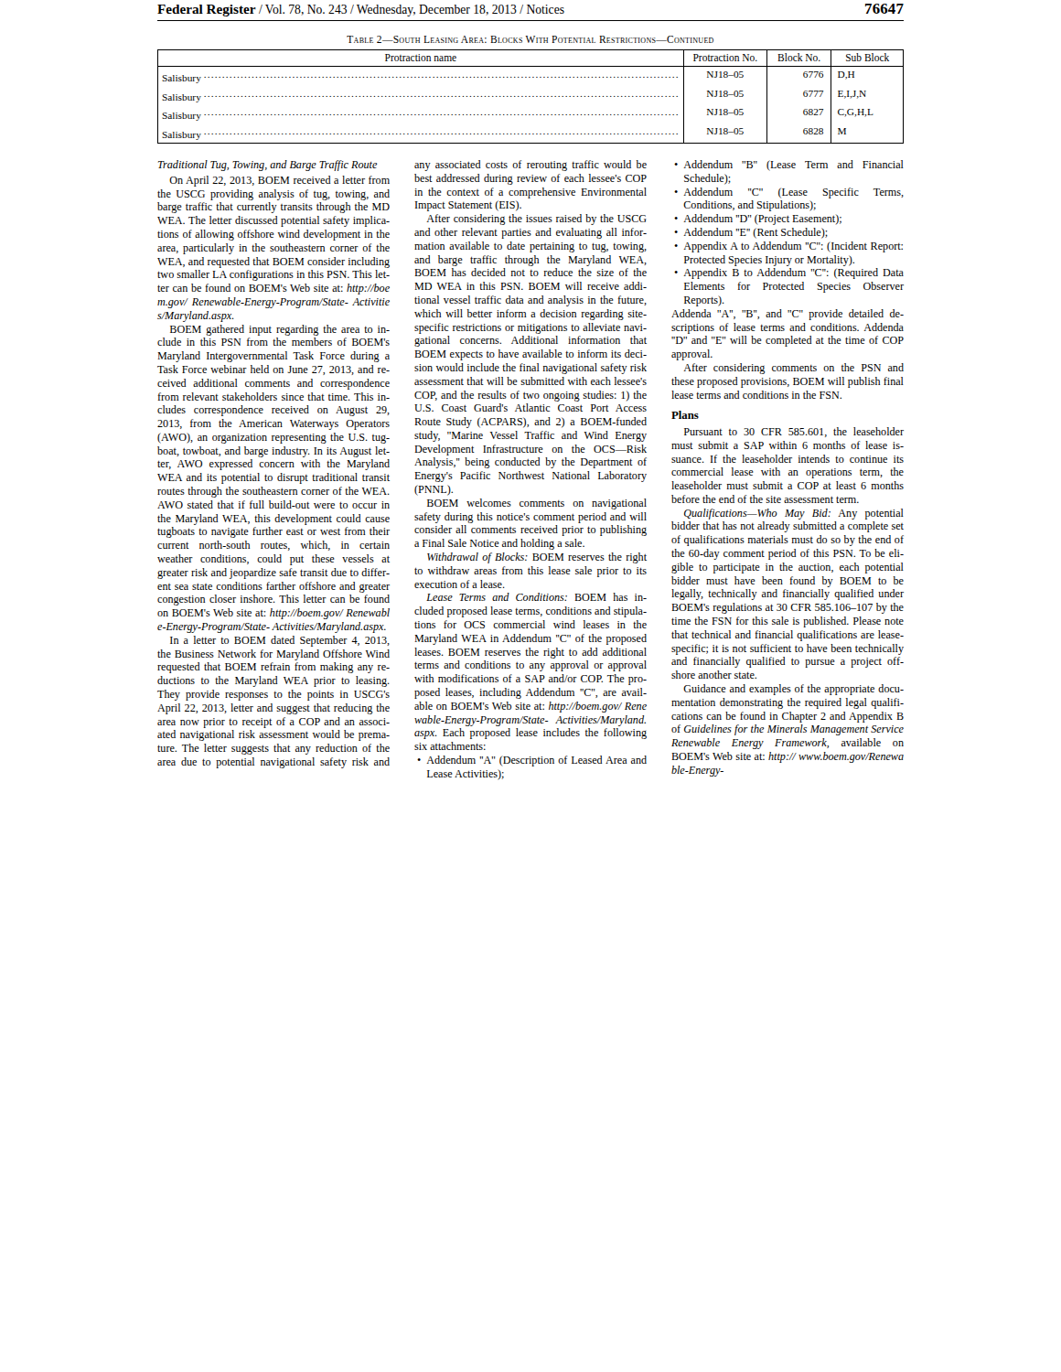Federal Register / Vol. 78, No. 243 / Wednesday, December 18, 2013 / Notices
76647
Table 2—South Leasing Area: Blocks With Potential Restrictions—Continued
| Protraction name | Protraction No. | Block No. | Sub Block |
| --- | --- | --- | --- |
| Salisbury ................................................................................................................................. | NJ18–05 | 6776 | D,H |
| Salisbury ................................................................................................................................. | NJ18–05 | 6777 | E,I,J,N |
| Salisbury ................................................................................................................................. | NJ18–05 | 6827 | C,G,H,L |
| Salisbury ................................................................................................................................. | NJ18–05 | 6828 | M |
Traditional Tug, Towing, and Barge Traffic Route
On April 22, 2013, BOEM received a letter from the USCG providing analysis of tug, towing, and barge traffic that currently transits through the MD WEA. The letter discussed potential safety implications of allowing offshore wind development in the area, particularly in the southeastern corner of the WEA, and requested that BOEM consider including two smaller LA configurations in this PSN. This letter can be found on BOEM's Web site at: http://boem.gov/ Renewable-Energy-Program/State- Activities/Maryland.aspx.
BOEM gathered input regarding the area to include in this PSN from the members of BOEM's Maryland Intergovernmental Task Force during a Task Force webinar held on June 27, 2013, and received additional comments and correspondence from relevant stakeholders since that time. This includes correspondence received on August 29, 2013, from the American Waterways Operators (AWO), an organization representing the U.S. tugboat, towboat, and barge industry. In its August letter, AWO expressed concern with the Maryland WEA and its potential to disrupt traditional transit routes through the southeastern corner of the WEA. AWO stated that if full build-out were to occur in the Maryland WEA, this development could cause tugboats to navigate further east or west from their current north-south routes, which, in certain weather conditions, could put these vessels at greater risk and jeopardize safe transit due to different sea state conditions farther offshore and greater congestion closer inshore. This letter can be found on BOEM's Web site at: http://boem.gov/ Renewable-Energy-Program/State- Activities/Maryland.aspx.
In a letter to BOEM dated September 4, 2013, the Business Network for Maryland Offshore Wind requested that BOEM refrain from making any reductions to the Maryland WEA prior to leasing. They provide responses to the points in USCG's April 22, 2013, letter and suggest that reducing the area now prior to receipt of a COP and an associated navigational risk assessment would be premature. The letter suggests that any reduction of the area due to potential navigational safety risk and any associated costs of rerouting traffic would be best addressed during review of each lessee's COP in the context of a comprehensive Environmental Impact Statement (EIS).
After considering the issues raised by the USCG and other relevant parties and evaluating all information available to date pertaining to tug, towing, and barge traffic through the Maryland WEA, BOEM has decided not to reduce the size of the MD WEA in this PSN. BOEM will receive additional vessel traffic data and analysis in the future, which will better inform a decision regarding site-specific restrictions or mitigations to alleviate navigational concerns. Additional information that BOEM expects to have available to inform its decision would include the final navigational safety risk assessment that will be submitted with each lessee's COP, and the results of two ongoing studies: 1) the U.S. Coast Guard's Atlantic Coast Port Access Route Study (ACPARS), and 2) a BOEM-funded study, ''Marine Vessel Traffic and Wind Energy Development Infrastructure on the OCS—Risk Analysis,'' being conducted by the Department of Energy's Pacific Northwest National Laboratory (PNNL).
BOEM welcomes comments on navigational safety during this notice's comment period and will consider all comments received prior to publishing a Final Sale Notice and holding a sale.
Withdrawal of Blocks: BOEM reserves the right to withdraw areas from this lease sale prior to its execution of a lease.
Lease Terms and Conditions: BOEM has included proposed lease terms, conditions and stipulations for OCS commercial wind leases in the Maryland WEA in Addendum ''C'' of the proposed leases. BOEM reserves the right to add additional terms and conditions to any approval or approval with modifications of a SAP and/or COP. The proposed leases, including Addendum ''C'', are available on BOEM's Web site at: http://boem.gov/ Renewable-Energy-Program/State- Activities/Maryland.aspx. Each proposed lease includes the following six attachments:
Addendum ''A'' (Description of Leased Area and Lease Activities);
Addendum ''B'' (Lease Term and Financial Schedule);
Addendum ''C'' (Lease Specific Terms, Conditions, and Stipulations);
Addendum ''D'' (Project Easement);
Addendum ''E'' (Rent Schedule);
Appendix A to Addendum ''C'': (Incident Report: Protected Species Injury or Mortality).
Appendix B to Addendum ''C'': (Required Data Elements for Protected Species Observer Reports).
Addenda ''A'', ''B'', and ''C'' provide detailed descriptions of lease terms and conditions. Addenda ''D'' and ''E'' will be completed at the time of COP approval.
After considering comments on the PSN and these proposed provisions, BOEM will publish final lease terms and conditions in the FSN.
Plans
Pursuant to 30 CFR 585.601, the leaseholder must submit a SAP within 6 months of lease issuance. If the leaseholder intends to continue its commercial lease with an operations term, the leaseholder must submit a COP at least 6 months before the end of the site assessment term.
Qualifications—Who May Bid: Any potential bidder that has not already submitted a complete set of qualifications materials must do so by the end of the 60-day comment period of this PSN. To be eligible to participate in the auction, each potential bidder must have been found by BOEM to be legally, technically and financially qualified under BOEM's regulations at 30 CFR 585.106–107 by the time the FSN for this sale is published. Please note that technical and financial qualifications are lease-specific; it is not sufficient to have been technically and financially qualified to pursue a project offshore another state.
Guidance and examples of the appropriate documentation demonstrating the required legal qualifications can be found in Chapter 2 and Appendix B of Guidelines for the Minerals Management Service Renewable Energy Framework, available on BOEM's Web site at: http:// www.boem.gov/Renewable-Energy-